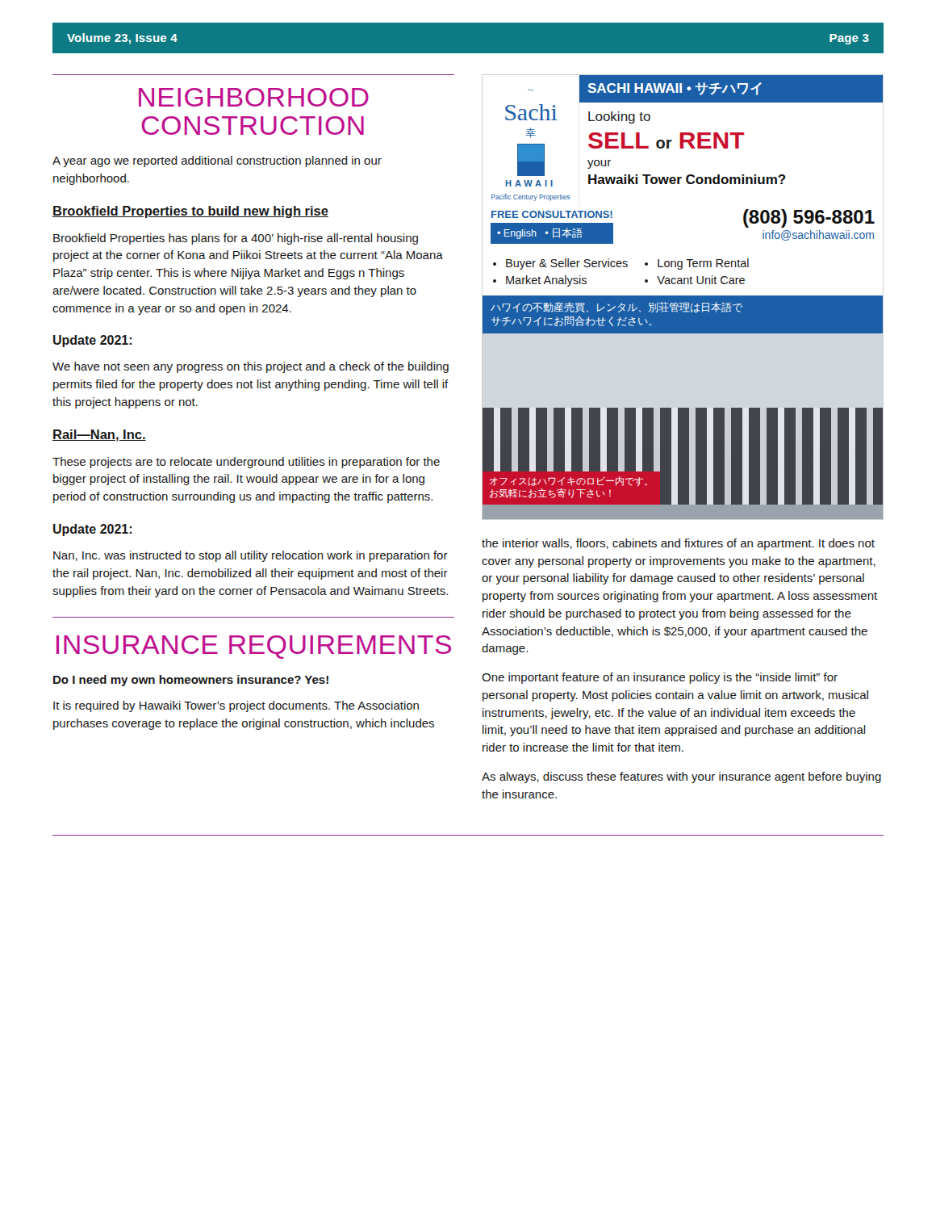Volume 23, Issue 4 Page 3
Neighborhood
Construction
A year ago we reported additional construction planned in our neighborhood.
Brookfield Properties to build new high rise
Brookfield Properties has plans for a 400’ high-rise all-rental housing project at the corner of Kona and Piikoi Streets at the current “Ala Moana Plaza” strip center. This is where Nijiya Market and Eggs n Things are/were located. Construction will take 2.5-3 years and they plan to commence in a year or so and open in 2024.
Update 2021:
We have not seen any progress on this project and a check of the building permits filed for the property does not list anything pending. Time will tell if this project happens or not.
Rail—Nan, Inc.
These projects are to relocate underground utilities in preparation for the bigger project of installing the rail. It would appear we are in for a long period of construction surrounding us and impacting the traffic patterns.
Update 2021:
Nan, Inc. was instructed to stop all utility relocation work in preparation for the rail project. Nan, Inc. demobilized all their equipment and most of their supplies from their yard on the corner of Pensacola and Waimanu Streets.
Insurance Requirements
Do I need my own homeowners insurance? Yes!
It is required by Hawaiki Tower’s project documents. The Association purchases coverage to replace the original construction, which includes
~
Sachi
幸
HAWAII
Pacific Century Properties
SACHI HAWAII • サチハワイ
Looking to
SELL or RENT
your
Hawaiki Tower Condominium?
FREE CONSULTATIONS!
• English • 日本語
(808) 596-8801
info@sachihawaii.com
Buyer & Seller Services
Market Analysis
Long Term Rental
Vacant Unit Care
ハワイの不動産売買、レンタル、別荘管理は日本語で
サチハワイにお問合わせください。
オフィスはハワイキのロビー内です。
お気軽にお立ち寄り下さい！
the interior walls, floors, cabinets and fixtures of an apartment. It does not cover any personal property or improvements you make to the apartment, or your personal liability for damage caused to other residents’ personal property from sources originating from your apartment. A loss assessment rider should be purchased to protect you from being assessed for the Association’s deductible, which is $25,000, if your apartment caused the damage.
One important feature of an insurance policy is the “inside limit” for personal property. Most policies contain a value limit on artwork, musical instruments, jewelry, etc. If the value of an individual item exceeds the limit, you’ll need to have that item appraised and purchase an additional rider to increase the limit for that item.
As always, discuss these features with your insurance agent before buying the insurance.